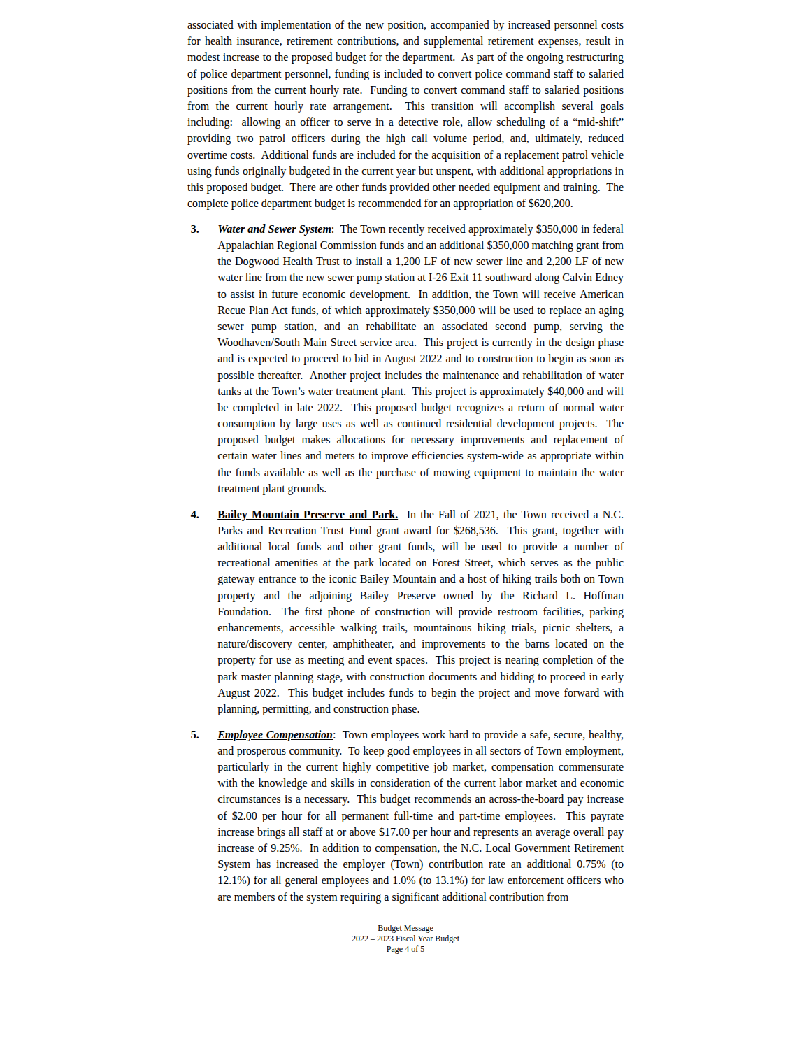associated with implementation of the new position, accompanied by increased personnel costs for health insurance, retirement contributions, and supplemental retirement expenses, result in modest increase to the proposed budget for the department. As part of the ongoing restructuring of police department personnel, funding is included to convert police command staff to salaried positions from the current hourly rate. Funding to convert command staff to salaried positions from the current hourly rate arrangement. This transition will accomplish several goals including: allowing an officer to serve in a detective role, allow scheduling of a “mid-shift” providing two patrol officers during the high call volume period, and, ultimately, reduced overtime costs. Additional funds are included for the acquisition of a replacement patrol vehicle using funds originally budgeted in the current year but unspent, with additional appropriations in this proposed budget. There are other funds provided other needed equipment and training. The complete police department budget is recommended for an appropriation of $620,200.
Water and Sewer System: The Town recently received approximately $350,000 in federal Appalachian Regional Commission funds and an additional $350,000 matching grant from the Dogwood Health Trust to install a 1,200 LF of new sewer line and 2,200 LF of new water line from the new sewer pump station at I-26 Exit 11 southward along Calvin Edney to assist in future economic development. In addition, the Town will receive American Recue Plan Act funds, of which approximately $350,000 will be used to replace an aging sewer pump station, and an rehabilitate an associated second pump, serving the Woodhaven/South Main Street service area. This project is currently in the design phase and is expected to proceed to bid in August 2022 and to construction to begin as soon as possible thereafter. Another project includes the maintenance and rehabilitation of water tanks at the Town’s water treatment plant. This project is approximately $40,000 and will be completed in late 2022. This proposed budget recognizes a return of normal water consumption by large uses as well as continued residential development projects. The proposed budget makes allocations for necessary improvements and replacement of certain water lines and meters to improve efficiencies system-wide as appropriate within the funds available as well as the purchase of mowing equipment to maintain the water treatment plant grounds.
Bailey Mountain Preserve and Park. In the Fall of 2021, the Town received a N.C. Parks and Recreation Trust Fund grant award for $268,536. This grant, together with additional local funds and other grant funds, will be used to provide a number of recreational amenities at the park located on Forest Street, which serves as the public gateway entrance to the iconic Bailey Mountain and a host of hiking trails both on Town property and the adjoining Bailey Preserve owned by the Richard L. Hoffman Foundation. The first phone of construction will provide restroom facilities, parking enhancements, accessible walking trails, mountainous hiking trials, picnic shelters, a nature/discovery center, amphitheater, and improvements to the barns located on the property for use as meeting and event spaces. This project is nearing completion of the park master planning stage, with construction documents and bidding to proceed in early August 2022. This budget includes funds to begin the project and move forward with planning, permitting, and construction phase.
Employee Compensation: Town employees work hard to provide a safe, secure, healthy, and prosperous community. To keep good employees in all sectors of Town employment, particularly in the current highly competitive job market, compensation commensurate with the knowledge and skills in consideration of the current labor market and economic circumstances is a necessary. This budget recommends an across-the-board pay increase of $2.00 per hour for all permanent full-time and part-time employees. This payrate increase brings all staff at or above $17.00 per hour and represents an average overall pay increase of 9.25%. In addition to compensation, the N.C. Local Government Retirement System has increased the employer (Town) contribution rate an additional 0.75% (to 12.1%) for all general employees and 1.0% (to 13.1%) for law enforcement officers who are members of the system requiring a significant additional contribution from
Budget Message
2022 – 2023 Fiscal Year Budget
Page 4 of 5